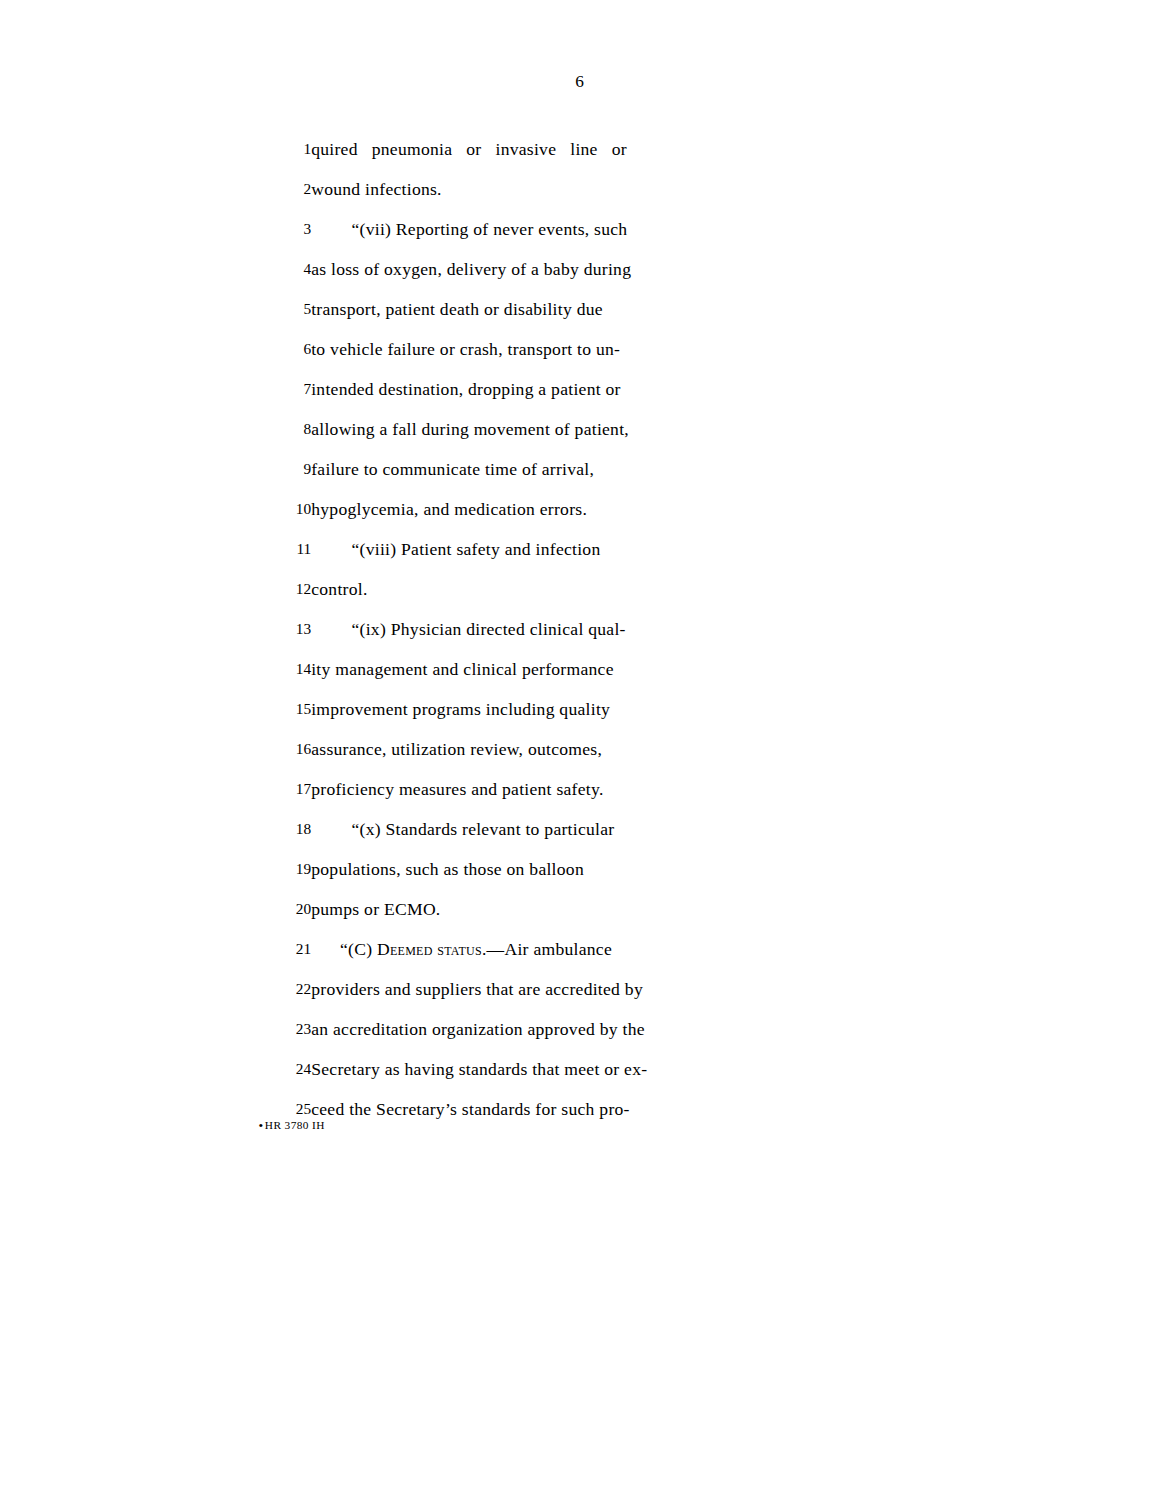6
| 1 | quired pneumonia or invasive line or |
| 2 | wound infections. |
| 3 | “(vii) Reporting of never events, such |
| 4 | as loss of oxygen, delivery of a baby during |
| 5 | transport, patient death or disability due |
| 6 | to vehicle failure or crash, transport to un- |
| 7 | intended destination, dropping a patient or |
| 8 | allowing a fall during movement of patient, |
| 9 | failure to communicate time of arrival, |
| 10 | hypoglycemia, and medication errors. |
| 11 | “(viii) Patient safety and infection |
| 12 | control. |
| 13 | “(ix) Physician directed clinical qual- |
| 14 | ity management and clinical performance |
| 15 | improvement programs including quality |
| 16 | assurance, utilization review, outcomes, |
| 17 | proficiency measures and patient safety. |
| 18 | “(x) Standards relevant to particular |
| 19 | populations, such as those on balloon |
| 20 | pumps or ECMO. |
| 21 | “(C) Deemed status. —Air ambulance |
| 22 | providers and suppliers that are accredited by |
| 23 | an accreditation organization approved by the |
| 24 | Secretary as having standards that meet or ex- |
| 25 | ceed the Secretary’s standards for such pro- |
•HR 3780 IH